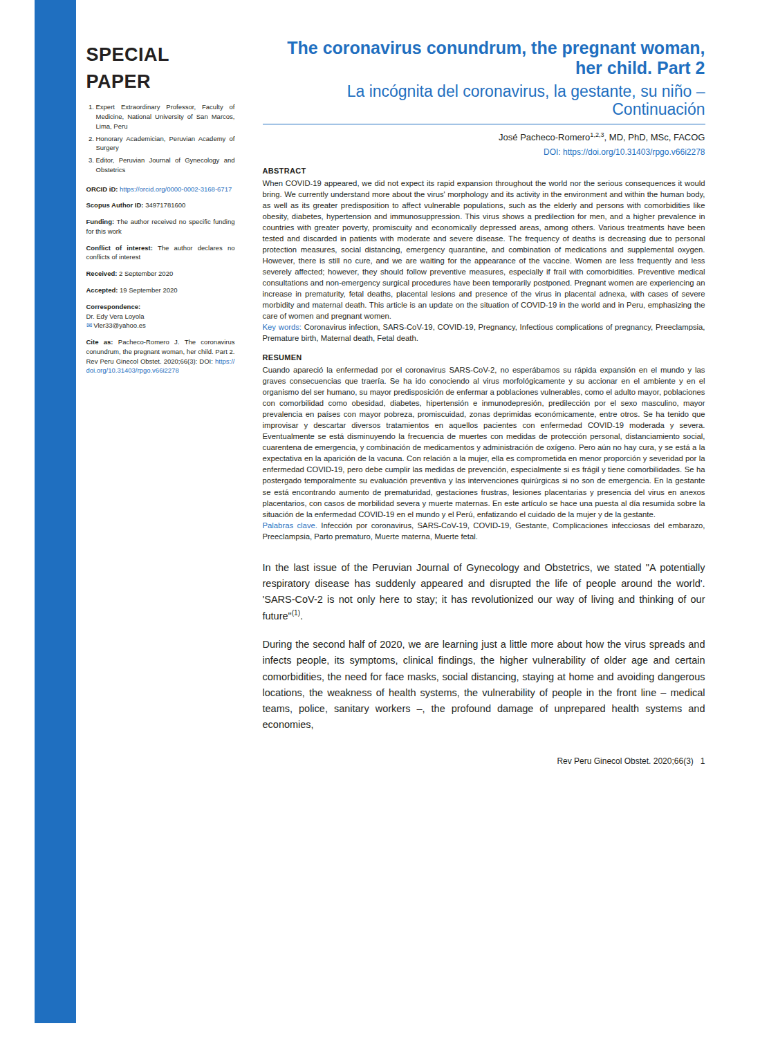Special Paper
Expert Extraordinary Professor, Faculty of Medicine, National University of San Marcos, Lima, Peru
Honorary Academician, Peruvian Academy of Surgery
Editor, Peruvian Journal of Gynecology and Obstetrics
ORCID iD: https://orcid.org/0000-0002-3168-6717
Scopus Author ID: 34971781600
Funding: The author received no specific funding for this work
Conflict of interest: The author declares no conflicts of interest
Received: 2 September 2020
Accepted: 19 September 2020
Correspondence:
Dr. Edy Vera Loyola
✉ Vler33@yahoo.es
Cite as: Pacheco-Romero J. The coronavirus conundrum, the pregnant woman, her child. Part 2. Rev Peru Ginecol Obstet. 2020;66(3): DOI: https://doi.org/10.31403/rpgo.v66i2278
The coronavirus conundrum, the pregnant woman, her child. Part 2
La incógnita del coronavirus, la gestante, su niño – Continuación
José Pacheco-Romero1,2,3, MD, PhD, MSc, FACOG
DOI: https://doi.org/10.31403/rpgo.v66i2278
ABSTRACT
When COVID-19 appeared, we did not expect its rapid expansion throughout the world nor the serious consequences it would bring. We currently understand more about the virus' morphology and its activity in the environment and within the human body, as well as its greater predisposition to affect vulnerable populations, such as the elderly and persons with comorbidities like obesity, diabetes, hypertension and immunosuppression. This virus shows a predilection for men, and a higher prevalence in countries with greater poverty, promiscuity and economically depressed areas, among others. Various treatments have been tested and discarded in patients with moderate and severe disease. The frequency of deaths is decreasing due to personal protection measures, social distancing, emergency quarantine, and combination of medications and supplemental oxygen. However, there is still no cure, and we are waiting for the appearance of the vaccine. Women are less frequently and less severely affected; however, they should follow preventive measures, especially if frail with comorbidities. Preventive medical consultations and non-emergency surgical procedures have been temporarily postponed. Pregnant women are experiencing an increase in prematurity, fetal deaths, placental lesions and presence of the virus in placental adnexa, with cases of severe morbidity and maternal death. This article is an update on the situation of COVID-19 in the world and in Peru, emphasizing the care of women and pregnant women.
Key words: Coronavirus infection, SARS-CoV-19, COVID-19, Pregnancy, Infectious complications of pregnancy, Preeclampsia, Premature birth, Maternal death, Fetal death.
RESUMEN
Cuando apareció la enfermedad por el coronavirus SARS-CoV-2, no esperábamos su rápida expansión en el mundo y las graves consecuencias que traería. Se ha ido conociendo al virus morfológicamente y su accionar en el ambiente y en el organismo del ser humano, su mayor predisposición de enfermar a poblaciones vulnerables, como el adulto mayor, poblaciones con comorbilidad como obesidad, diabetes, hipertensión e inmunodepresión, predilección por el sexo masculino, mayor prevalencia en países con mayor pobreza, promiscuidad, zonas deprimidas económicamente, entre otros. Se ha tenido que improvisar y descartar diversos tratamientos en aquellos pacientes con enfermedad COVID-19 moderada y severa. Eventualmente se está disminuyendo la frecuencia de muertes con medidas de protección personal, distanciamiento social, cuarentena de emergencia, y combinación de medicamentos y administración de oxígeno. Pero aún no hay cura, y se está a la expectativa en la aparición de la vacuna. Con relación a la mujer, ella es comprometida en menor proporción y severidad por la enfermedad COVID-19, pero debe cumplir las medidas de prevención, especialmente si es frágil y tiene comorbilidades. Se ha postergado temporalmente su evaluación preventiva y las intervenciones quirúrgicas si no son de emergencia. En la gestante se está encontrando aumento de prematuridad, gestaciones frustras, lesiones placentarias y presencia del virus en anexos placentarios, con casos de morbilidad severa y muerte maternas. En este artículo se hace una puesta al día resumida sobre la situación de la enfermedad COVID-19 en el mundo y el Perú, enfatizando el cuidado de la mujer y de la gestante.
Palabras clave. Infección por coronavirus, SARS-CoV-19, COVID-19, Gestante, Complicaciones infecciosas del embarazo, Preeclampsia, Parto prematuro, Muerte materna, Muerte fetal.
In the last issue of the Peruvian Journal of Gynecology and Obstetrics, we stated "A potentially respiratory disease has suddenly appeared and disrupted the life of people around the world'. 'SARS-CoV-2 is not only here to stay; it has revolutionized our way of living and thinking of our future"(1).
During the second half of 2020, we are learning just a little more about how the virus spreads and infects people, its symptoms, clinical findings, the higher vulnerability of older age and certain comorbidities, the need for face masks, social distancing, staying at home and avoiding dangerous locations, the weakness of health systems, the vulnerability of people in the front line – medical teams, police, sanitary workers –, the profound damage of unprepared health systems and economies,
Rev Peru Ginecol Obstet. 2020;66(3) 1